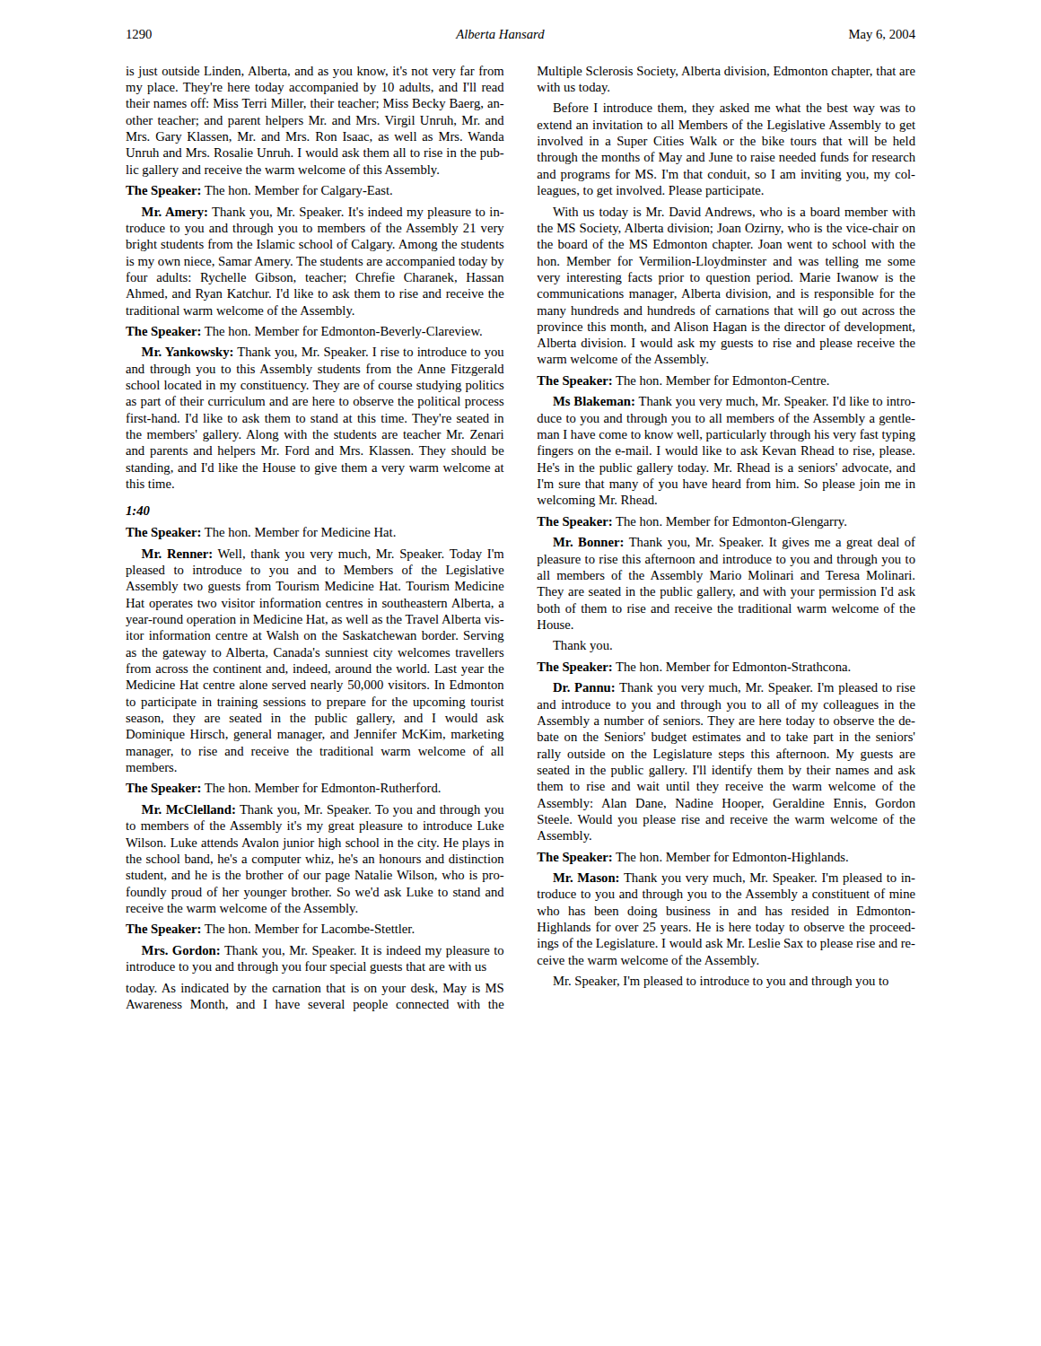1290 Alberta Hansard May 6, 2004
is just outside Linden, Alberta, and as you know, it's not very far from my place. They're here today accompanied by 10 adults, and I'll read their names off: Miss Terri Miller, their teacher; Miss Becky Baerg, another teacher; and parent helpers Mr. and Mrs. Virgil Unruh, Mr. and Mrs. Gary Klassen, Mr. and Mrs. Ron Isaac, as well as Mrs. Wanda Unruh and Mrs. Rosalie Unruh. I would ask them all to rise in the public gallery and receive the warm welcome of this Assembly.
The Speaker: The hon. Member for Calgary-East.
Mr. Amery: Thank you, Mr. Speaker. It's indeed my pleasure to introduce to you and through you to members of the Assembly 21 very bright students from the Islamic school of Calgary. Among the students is my own niece, Samar Amery. The students are accompanied today by four adults: Rychelle Gibson, teacher; Chrefie Charanek, Hassan Ahmed, and Ryan Katchur. I'd like to ask them to rise and receive the traditional warm welcome of the Assembly.
The Speaker: The hon. Member for Edmonton-Beverly-Clareview.
Mr. Yankowsky: Thank you, Mr. Speaker. I rise to introduce to you and through you to this Assembly students from the Anne Fitzgerald school located in my constituency. They are of course studying politics as part of their curriculum and are here to observe the political process first-hand. I'd like to ask them to stand at this time. They're seated in the members' gallery. Along with the students are teacher Mr. Zenari and parents and helpers Mr. Ford and Mrs. Klassen. They should be standing, and I'd like the House to give them a very warm welcome at this time.
1:40
The Speaker: The hon. Member for Medicine Hat.
Mr. Renner: Well, thank you very much, Mr. Speaker. Today I'm pleased to introduce to you and to Members of the Legislative Assembly two guests from Tourism Medicine Hat. Tourism Medicine Hat operates two visitor information centres in southeastern Alberta, a year-round operation in Medicine Hat, as well as the Travel Alberta visitor information centre at Walsh on the Saskatchewan border. Serving as the gateway to Alberta, Canada's sunniest city welcomes travellers from across the continent and, indeed, around the world. Last year the Medicine Hat centre alone served nearly 50,000 visitors. In Edmonton to participate in training sessions to prepare for the upcoming tourist season, they are seated in the public gallery, and I would ask Dominique Hirsch, general manager, and Jennifer McKim, marketing manager, to rise and receive the traditional warm welcome of all members.
The Speaker: The hon. Member for Edmonton-Rutherford.
Mr. McClelland: Thank you, Mr. Speaker. To you and through you to members of the Assembly it's my great pleasure to introduce Luke Wilson. Luke attends Avalon junior high school in the city. He plays in the school band, he's a computer whiz, he's an honours and distinction student, and he is the brother of our page Natalie Wilson, who is profoundly proud of her younger brother. So we'd ask Luke to stand and receive the warm welcome of the Assembly.
The Speaker: The hon. Member for Lacombe-Stettler.
Mrs. Gordon: Thank you, Mr. Speaker. It is indeed my pleasure to introduce to you and through you four special guests that are with us
today. As indicated by the carnation that is on your desk, May is MS Awareness Month, and I have several people connected with the Multiple Sclerosis Society, Alberta division, Edmonton chapter, that are with us today.
Before I introduce them, they asked me what the best way was to extend an invitation to all Members of the Legislative Assembly to get involved in a Super Cities Walk or the bike tours that will be held through the months of May and June to raise needed funds for research and programs for MS. I'm that conduit, so I am inviting you, my colleagues, to get involved. Please participate.
With us today is Mr. David Andrews, who is a board member with the MS Society, Alberta division; Joan Ozirny, who is the vice-chair on the board of the MS Edmonton chapter. Joan went to school with the hon. Member for Vermilion-Lloydminster and was telling me some very interesting facts prior to question period. Marie Iwanow is the communications manager, Alberta division, and is responsible for the many hundreds and hundreds of carnations that will go out across the province this month, and Alison Hagan is the director of development, Alberta division. I would ask my guests to rise and please receive the warm welcome of the Assembly.
The Speaker: The hon. Member for Edmonton-Centre.
Ms Blakeman: Thank you very much, Mr. Speaker. I'd like to introduce to you and through you to all members of the Assembly a gentleman I have come to know well, particularly through his very fast typing fingers on the e-mail. I would like to ask Kevan Rhead to rise, please. He's in the public gallery today. Mr. Rhead is a seniors' advocate, and I'm sure that many of you have heard from him. So please join me in welcoming Mr. Rhead.
The Speaker: The hon. Member for Edmonton-Glengarry.
Mr. Bonner: Thank you, Mr. Speaker. It gives me a great deal of pleasure to rise this afternoon and introduce to you and through you to all members of the Assembly Mario Molinari and Teresa Molinari. They are seated in the public gallery, and with your permission I'd ask both of them to rise and receive the traditional warm welcome of the House.
Thank you.
The Speaker: The hon. Member for Edmonton-Strathcona.
Dr. Pannu: Thank you very much, Mr. Speaker. I'm pleased to rise and introduce to you and through you to all of my colleagues in the Assembly a number of seniors. They are here today to observe the debate on the Seniors' budget estimates and to take part in the seniors' rally outside on the Legislature steps this afternoon. My guests are seated in the public gallery. I'll identify them by their names and ask them to rise and wait until they receive the warm welcome of the Assembly: Alan Dane, Nadine Hooper, Geraldine Ennis, Gordon Steele. Would you please rise and receive the warm welcome of the Assembly.
The Speaker: The hon. Member for Edmonton-Highlands.
Mr. Mason: Thank you very much, Mr. Speaker. I'm pleased to introduce to you and through you to the Assembly a constituent of mine who has been doing business in and has resided in Edmonton-Highlands for over 25 years. He is here today to observe the proceedings of the Legislature. I would ask Mr. Leslie Sax to please rise and receive the warm welcome of the Assembly.
Mr. Speaker, I'm pleased to introduce to you and through you to